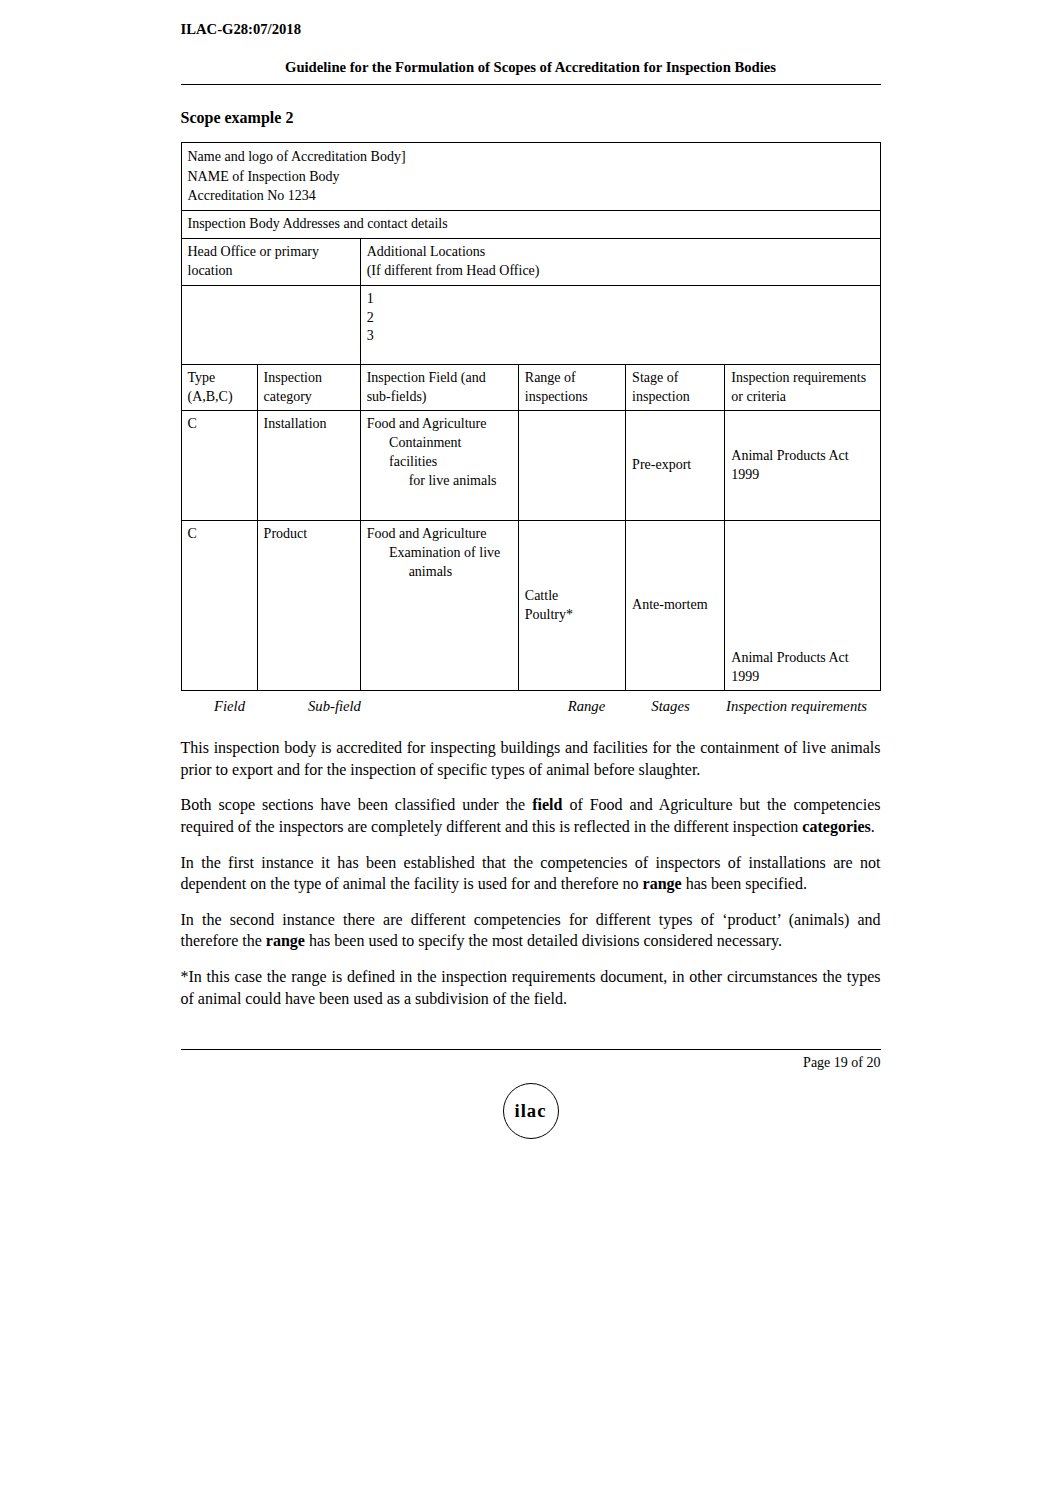ILAC-G28:07/2018
Guideline for the Formulation of Scopes of Accreditation for Inspection Bodies
Scope example 2
| Name and logo of Accreditation Body] NAME of Inspection Body Accreditation No 1234 |
| Inspection Body Addresses and contact details |
| Head Office or primary location | Additional Locations (If different from Head Office) |
| | 1 2 3 |
| Type (A,B,C) | Inspection category | Inspection Field (and sub-fields) | Range of inspections | Stage of inspection | Inspection requirements or criteria |
| C | Installation | Food and Agriculture Containment facilities for live animals | | Pre-export | Animal Products Act 1999 |
| C | Product | Food and Agriculture Examination of live animals | Cattle Poultry* | Ante-mortem | Animal Products Act 1999 |
Field Sub-field Range Stages Inspection requirements
This inspection body is accredited for inspecting buildings and facilities for the containment of live animals prior to export and for the inspection of specific types of animal before slaughter.
Both scope sections have been classified under the field of Food and Agriculture but the competencies required of the inspectors are completely different and this is reflected in the different inspection categories.
In the first instance it has been established that the competencies of inspectors of installations are not dependent on the type of animal the facility is used for and therefore no range has been specified.
In the second instance there are different competencies for different types of ‘product’ (animals) and therefore the range has been used to specify the most detailed divisions considered necessary.
*In this case the range is defined in the inspection requirements document, in other circumstances the types of animal could have been used as a subdivision of the field.
Page 19 of 20
ilac